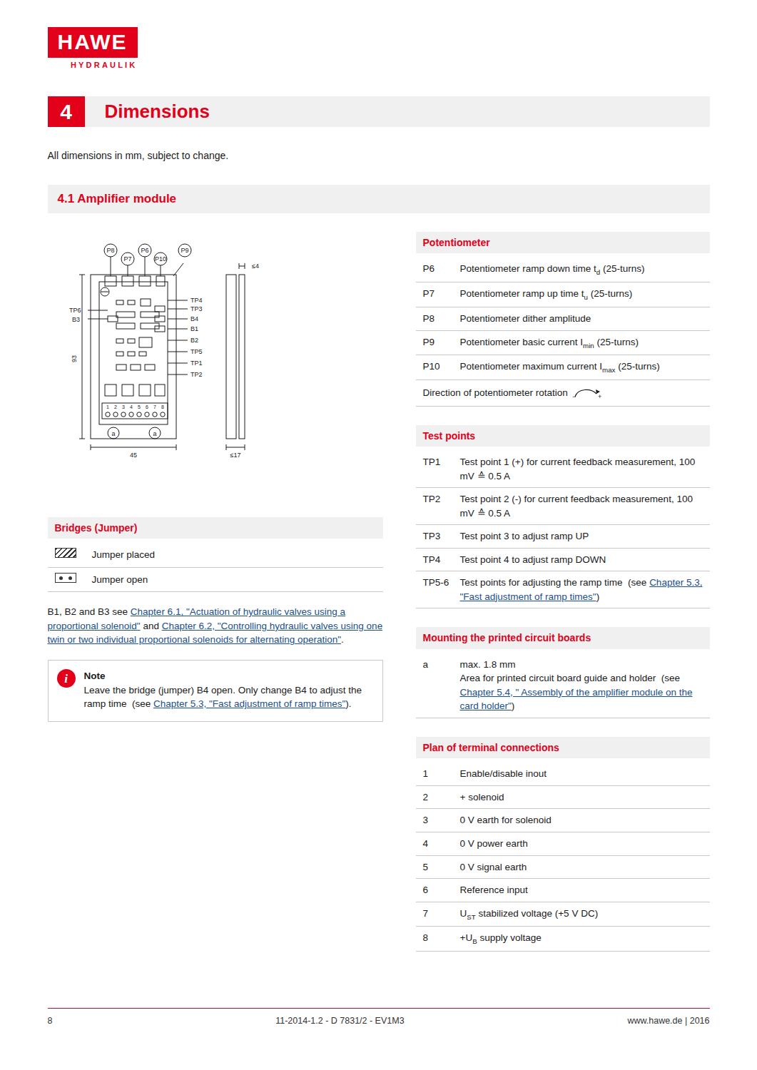HAWE
HYDRAULIK
4
Dimensions
All dimensions in mm, subject to change.
4.1 Amplifier module
P8 P7 P6 P10 P9 TP4 TP3 B4 B1 B2 TP5 TP1 TP2 TP6 B3 93 45 ≤17 ≤4 1 2 3 4 5 6 7 8 a a
Bridges (Jumper)
| | Jumper placed |
| | Jumper open |
B1, B2 and B3 see Chapter 6.1, "Actuation of hydraulic valves using a proportional solenoid" and Chapter 6.2, "Controlling hydraulic valves using one twin or two individual proportional solenoids for alternating operation".
i
Note
Leave the bridge (jumper) B4 open. Only change B4 to adjust the ramp time (see Chapter 5.3, "Fast adjustment of ramp times").
Potentiometer
| P6 | Potentiometer ramp down time t d (25-turns) |
| P7 | Potentiometer ramp up time t u (25-turns) |
| P8 | Potentiometer dither amplitude |
| P9 | Potentiometer basic current I min (25-turns) |
| P10 | Potentiometer maximum current I max (25-turns) |
Direction of potentiometer rotation − +
Test points
| TP1 | Test point 1 (+) for current feedback measurement, 100 mV ≙ 0.5 A |
| TP2 | Test point 2 (-) for current feedback measurement, 100 mV ≙ 0.5 A |
| TP3 | Test point 3 to adjust ramp UP |
| TP4 | Test point 4 to adjust ramp DOWN |
| TP5-6 | Test points for adjusting the ramp time (see Chapter 5.3, "Fast adjustment of ramp times" ) |
Mounting the printed circuit boards
| a | max. 1.8 mm Area for printed circuit board guide and holder (see Chapter 5.4, " Assembly of the amplifier module on the card holder" ) |
Plan of terminal connections
| 1 | Enable/disable inout |
| 2 | + solenoid |
| 3 | 0 V earth for solenoid |
| 4 | 0 V power earth |
| 5 | 0 V signal earth |
| 6 | Reference input |
| 7 | U ST stabilized voltage (+5 V DC) |
| 8 | +U B supply voltage |
8
11-2014-1.2 - D 7831/2 - EV1M3
www.hawe.de | 2016